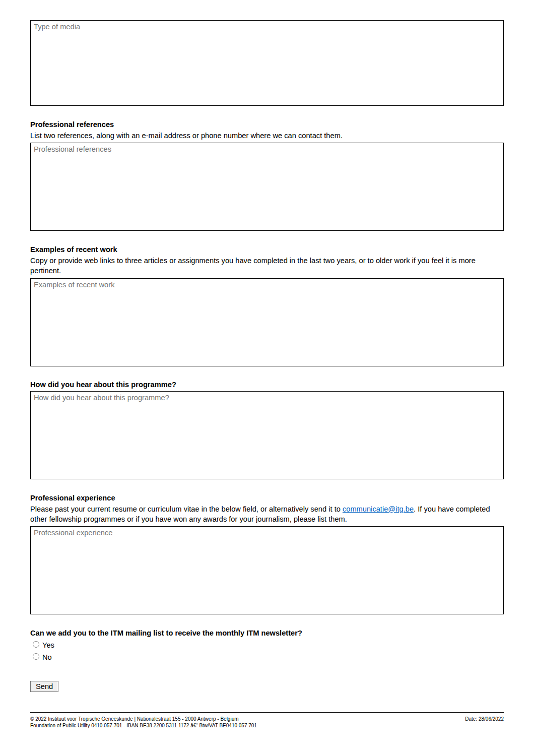Professional references
List two references, along with an e-mail address or phone number where we can contact them.
Examples of recent work
Copy or provide web links to three articles or assignments you have completed in the last two years, or to older work if you feel it is more pertinent.
How did you hear about this programme?
Professional experience
Please past your current resume or curriculum vitae in the below field, or alternatively send it to communicatie@itg.be. If you have completed other fellowship programmes or if you have won any awards for your journalism, please list them.
Can we add you to the ITM mailing list to receive the monthly ITM newsletter?
Yes
No
Send
© 2022 Instituut voor Tropische Geneeskunde | Nationalestraat 155 - 2000 Antwerp - Belgium
Foundation of Public Utility 0410.057.701 - IBAN BE38 2200 5311 1172 â€“ Btw/VAT BE0410 057 701
Date: 28/06/2022